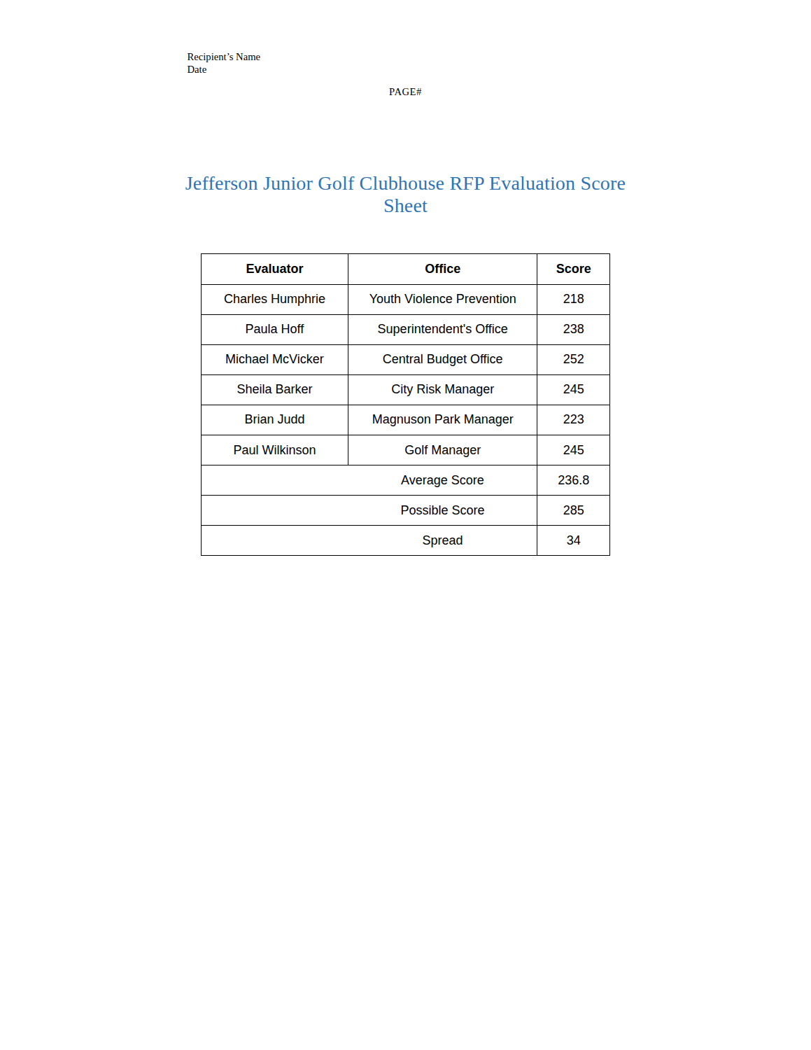Recipient’s Name
Date
PAGE#
Jefferson Junior Golf Clubhouse RFP Evaluation Score Sheet
| Evaluator | Office | Score |
| --- | --- | --- |
| Charles Humphrie | Youth Violence Prevention | 218 |
| Paula Hoff | Superintendent's Office | 238 |
| Michael McVicker | Central Budget Office | 252 |
| Sheila Barker | City Risk Manager | 245 |
| Brian Judd | Magnuson Park Manager | 223 |
| Paul Wilkinson | Golf Manager | 245 |
| | Average Score | 236.8 |
| | Possible Score | 285 |
| | Spread | 34 |